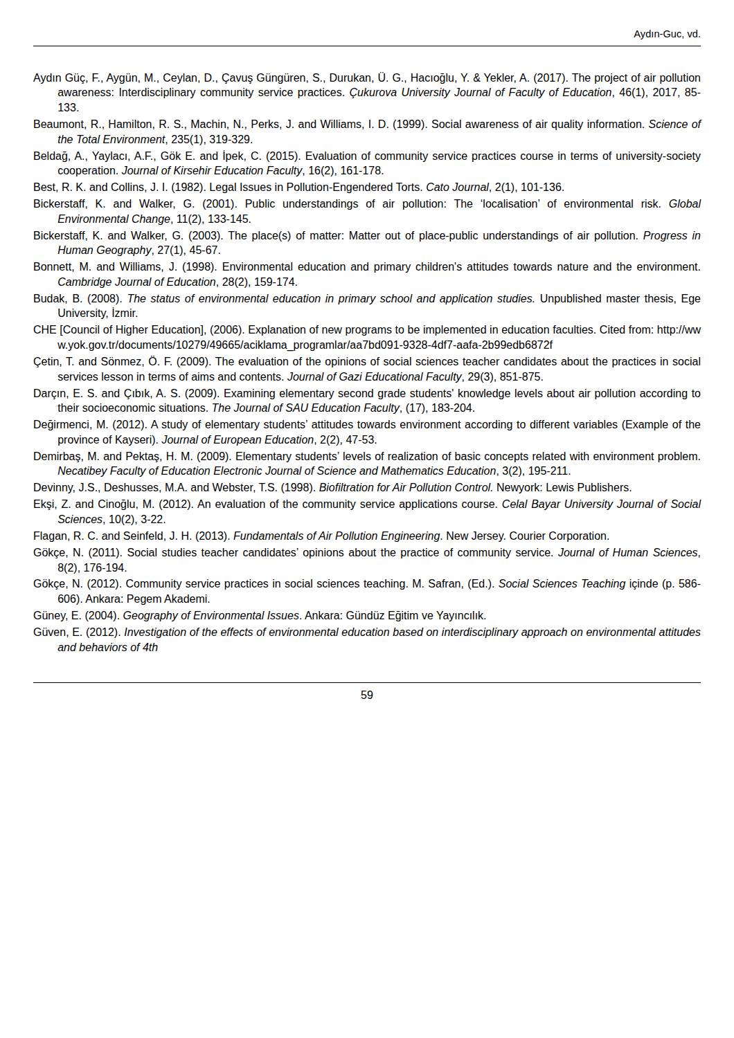Aydın-Guc, vd.
Aydın Güç, F., Aygün, M., Ceylan, D., Çavuş Güngüren, S., Durukan, Ü. G., Hacıoğlu, Y. & Yekler, A. (2017). The project of air pollution awareness: Interdisciplinary community service practices. Çukurova University Journal of Faculty of Education, 46(1), 2017, 85-133.
Beaumont, R., Hamilton, R. S., Machin, N., Perks, J. and Williams, I. D. (1999). Social awareness of air quality information. Science of the Total Environment, 235(1), 319-329.
Beldağ, A., Yaylacı, A.F., Gök E. and İpek, C. (2015). Evaluation of community service practices course in terms of university-society cooperation. Journal of Kirsehir Education Faculty, 16(2), 161-178.
Best, R. K. and Collins, J. I. (1982). Legal Issues in Pollution-Engendered Torts. Cato Journal, 2(1), 101-136.
Bickerstaff, K. and Walker, G. (2001). Public understandings of air pollution: The ‘localisation’ of environmental risk. Global Environmental Change, 11(2), 133-145.
Bickerstaff, K. and Walker, G. (2003). The place(s) of matter: Matter out of place-public understandings of air pollution. Progress in Human Geography, 27(1), 45-67.
Bonnett, M. and Williams, J. (1998). Environmental education and primary children's attitudes towards nature and the environment. Cambridge Journal of Education, 28(2), 159-174.
Budak, B. (2008). The status of environmental education in primary school and application studies. Unpublished master thesis, Ege University, İzmir.
CHE [Council of Higher Education], (2006). Explanation of new programs to be implemented in education faculties. Cited from: http://www.yok.gov.tr/documents/10279/49665/aciklama_programlar/aa7bd091-9328-4df7-aafa-2b99edb6872f
Çetin, T. and Sönmez, Ö. F. (2009). The evaluation of the opinions of social sciences teacher candidates about the practices in social services lesson in terms of aims and contents. Journal of Gazi Educational Faculty, 29(3), 851-875.
Darçın, E. S. and Çıbık, A. S. (2009). Examining elementary second grade students' knowledge levels about air pollution according to their socioeconomic situations. The Journal of SAU Education Faculty, (17), 183-204.
Değirmenci, M. (2012). A study of elementary students’ attitudes towards environment according to different variables (Example of the province of Kayseri). Journal of European Education, 2(2), 47-53.
Demirbaş, M. and Pektaş, H. M. (2009). Elementary students’ levels of realization of basic concepts related with environment problem. Necatibey Faculty of Education Electronic Journal of Science and Mathematics Education, 3(2), 195-211.
Devinny, J.S., Deshusses, M.A. and Webster, T.S. (1998). Biofiltration for Air Pollution Control. Newyork: Lewis Publishers.
Ekşi, Z. and Cinoğlu, M. (2012). An evaluation of the community service applications course. Celal Bayar University Journal of Social Sciences, 10(2), 3-22.
Flagan, R. C. and Seinfeld, J. H. (2013). Fundamentals of Air Pollution Engineering. New Jersey. Courier Corporation.
Gökçe, N. (2011). Social studies teacher candidates’ opinions about the practice of community service. Journal of Human Sciences, 8(2), 176-194.
Gökçe, N. (2012). Community service practices in social sciences teaching. M. Safran, (Ed.). Social Sciences Teaching içinde (p. 586-606). Ankara: Pegem Akademi.
Güney, E. (2004). Geography of Environmental Issues. Ankara: Gündüz Eğitim ve Yayıncılık.
Güven, E. (2012). Investigation of the effects of environmental education based on interdisciplinary approach on environmental attitudes and behaviors of 4th
59